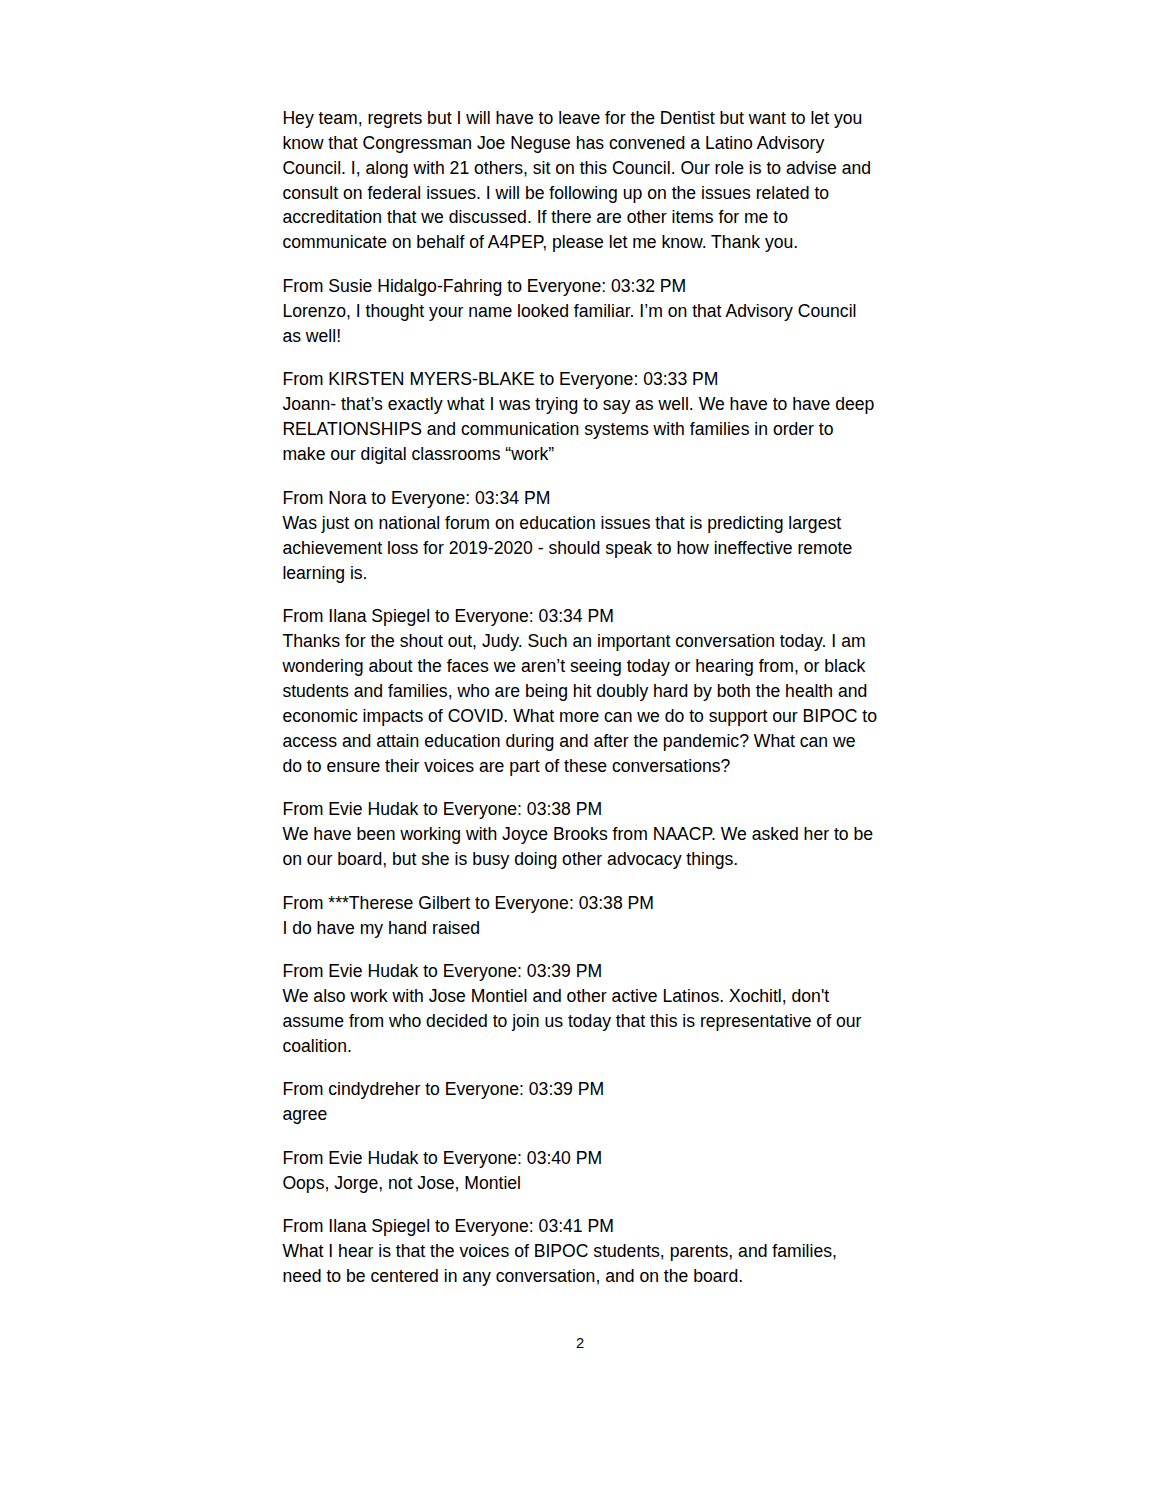Hey team, regrets but I will have to leave for the Dentist but want to let you know that Congressman Joe Neguse has convened a Latino Advisory Council. I, along with 21 others, sit on this Council. Our role is to advise and consult on federal issues. I will be following up on the issues related to accreditation that we discussed. If there are other items for me to communicate on behalf of A4PEP, please let me know. Thank you.
From Susie Hidalgo-Fahring to Everyone: 03:32 PM Lorenzo, I thought your name looked familiar. I’m on that Advisory Council as well!
From KIRSTEN MYERS-BLAKE to Everyone: 03:33 PM Joann- that’s exactly what I was trying to say as well. We have to have deep RELATIONSHIPS and communication systems with families in order to make our digital classrooms “work”
From Nora to Everyone: 03:34 PM Was just on national forum on education issues that is predicting largest achievement loss for 2019-2020 - should speak to how ineffective remote learning is.
From Ilana Spiegel to Everyone: 03:34 PM Thanks for the shout out, Judy. Such an important conversation today. I am wondering about the faces we aren’t seeing today or hearing from, or black students and families, who are being hit doubly hard by both the health and economic impacts of COVID. What more can we do to support our BIPOC to access and attain education during and after the pandemic? What can we do to ensure their voices are part of these conversations?
From Evie Hudak to Everyone: 03:38 PM We have been working with Joyce Brooks from NAACP. We asked her to be on our board, but she is busy doing other advocacy things.
From ***Therese Gilbert to Everyone: 03:38 PM I do have my hand raised
From Evie Hudak to Everyone: 03:39 PM We also work with Jose Montiel and other active Latinos. Xochitl, don't assume from who decided to join us today that this is representative of our coalition.
From cindydreher to Everyone: 03:39 PM agree
From Evie Hudak to Everyone: 03:40 PM Oops, Jorge, not Jose, Montiel
From Ilana Spiegel to Everyone: 03:41 PM What I hear is that the voices of BIPOC students, parents, and families, need to be centered in any conversation, and on the board.
2